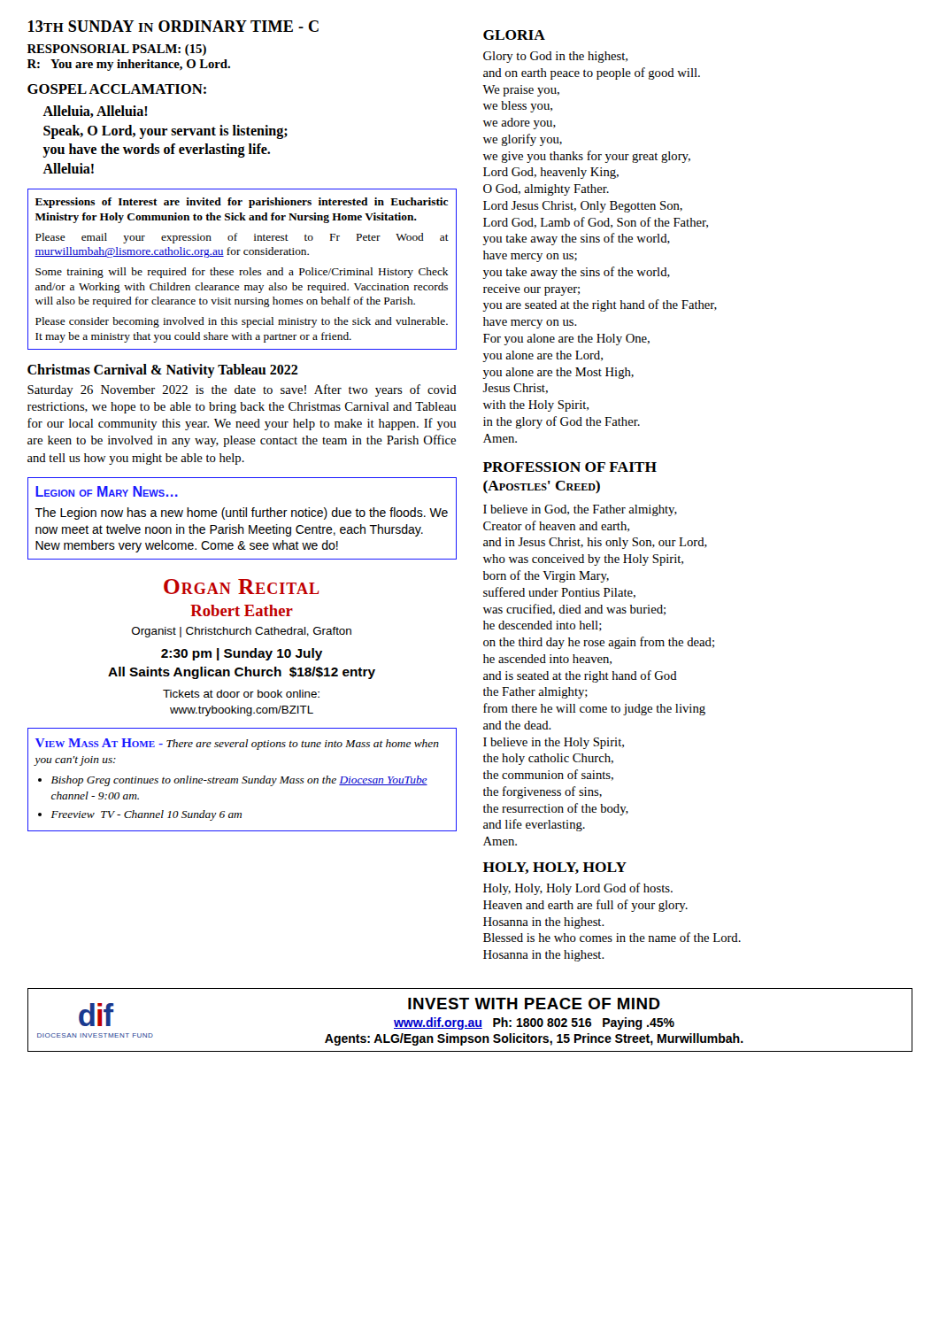13TH SUNDAY IN ORDINARY TIME - C
RESPONSORIAL PSALM: (15)
R: You are my inheritance, O Lord.
GOSPEL ACCLAMATION:
Alleluia, Alleluia!
Speak, O Lord, your servant is listening;
you have the words of everlasting life.
Alleluia!
Expressions of Interest are invited for parishioners interested in Eucharistic Ministry for Holy Communion to the Sick and for Nursing Home Visitation.
Please email your expression of interest to Fr Peter Wood at murwillumbah@lismore.catholic.org.au for consideration.
Some training will be required for these roles and a Police/Criminal History Check and/or a Working with Children clearance may also be required. Vaccination records will also be required for clearance to visit nursing homes on behalf of the Parish.
Please consider becoming involved in this special ministry to the sick and vulnerable. It may be a ministry that you could share with a partner or a friend.
Christmas Carnival & Nativity Tableau 2022
Saturday 26 November 2022 is the date to save! After two years of covid restrictions, we hope to be able to bring back the Christmas Carnival and Tableau for our local community this year. We need your help to make it happen. If you are keen to be involved in any way, please contact the team in the Parish Office and tell us how you might be able to help.
Legion of Mary News…
The Legion now has a new home (until further notice) due to the floods. We now meet at twelve noon in the Parish Meeting Centre, each Thursday. New members very welcome. Come & see what we do!
Organ Recital
Robert Eather
Organist | Christchurch Cathedral, Grafton
2:30 pm | Sunday 10 July
All Saints Anglican Church $18/$12 entry
Tickets at door or book online:
www.trybooking.com/BZITL
View Mass At Home - There are several options to tune into Mass at home when you can't join us:
Bishop Greg continues to online-stream Sunday Mass on the Diocesan YouTube channel - 9:00 am.
Freeview TV - Channel 10 Sunday 6 am
GLORIA
Glory to God in the highest,
and on earth peace to people of good will.
We praise you,
we bless you,
we adore you,
we glorify you,
we give you thanks for your great glory,
Lord God, heavenly King,
O God, almighty Father.
Lord Jesus Christ, Only Begotten Son,
Lord God, Lamb of God, Son of the Father,
you take away the sins of the world,
have mercy on us;
you take away the sins of the world,
receive our prayer;
you are seated at the right hand of the Father,
have mercy on us.
For you alone are the Holy One,
you alone are the Lord,
you alone are the Most High,
Jesus Christ,
with the Holy Spirit,
in the glory of God the Father.
Amen.
PROFESSION OF FAITH
(Apostles' Creed)
I believe in God, the Father almighty,
Creator of heaven and earth,
and in Jesus Christ, his only Son, our Lord,
who was conceived by the Holy Spirit,
born of the Virgin Mary,
suffered under Pontius Pilate,
was crucified, died and was buried;
he descended into hell;
on the third day he rose again from the dead;
he ascended into heaven,
and is seated at the right hand of God
the Father almighty;
from there he will come to judge the living
and the dead.
I believe in the Holy Spirit,
the holy catholic Church,
the communion of saints,
the forgiveness of sins,
the resurrection of the body,
and life everlasting.
Amen.
HOLY, HOLY, HOLY
Holy, Holy, Holy Lord God of hosts.
Heaven and earth are full of your glory.
Hosanna in the highest.
Blessed is he who comes in the name of the Lord.
Hosanna in the highest.
dif
DIOCESAN INVESTMENT FUND
INVEST WITH PEACE OF MIND
www.dif.org.au Ph: 1800 802 516 Paying .45%
Agents: ALG/Egan Simpson Solicitors, 15 Prince Street, Murwillumbah.